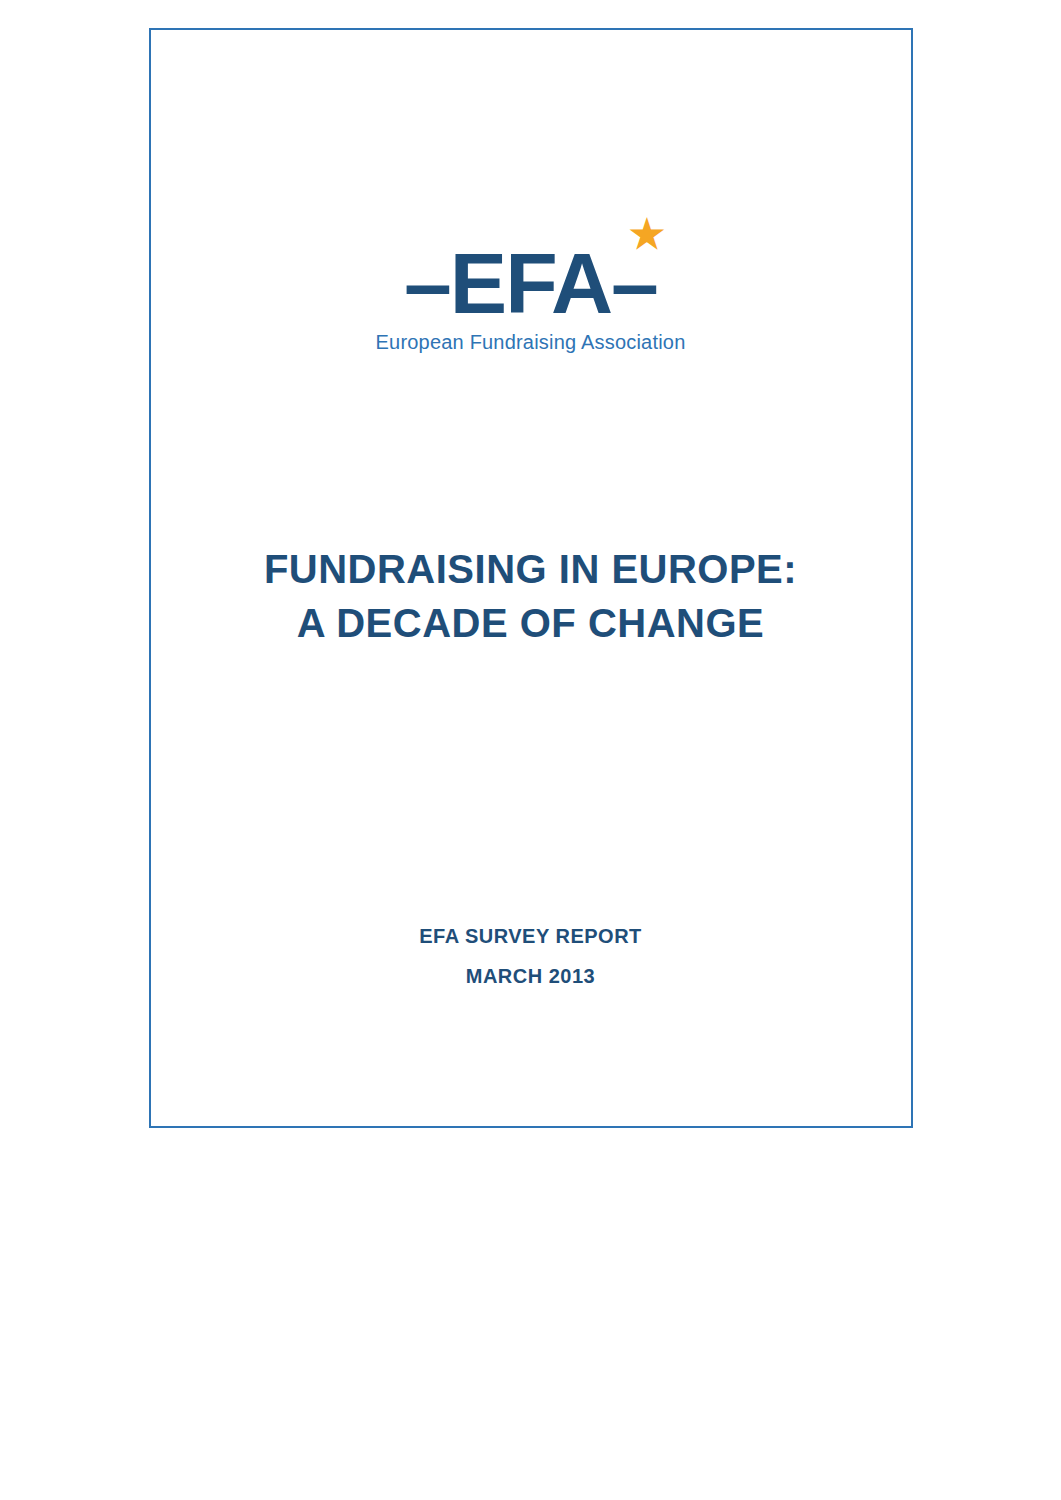–EFA–★
European Fundraising Association
FUNDRAISING IN EUROPE:
A DECADE OF CHANGE
EFA SURVEY REPORT
MARCH 2013